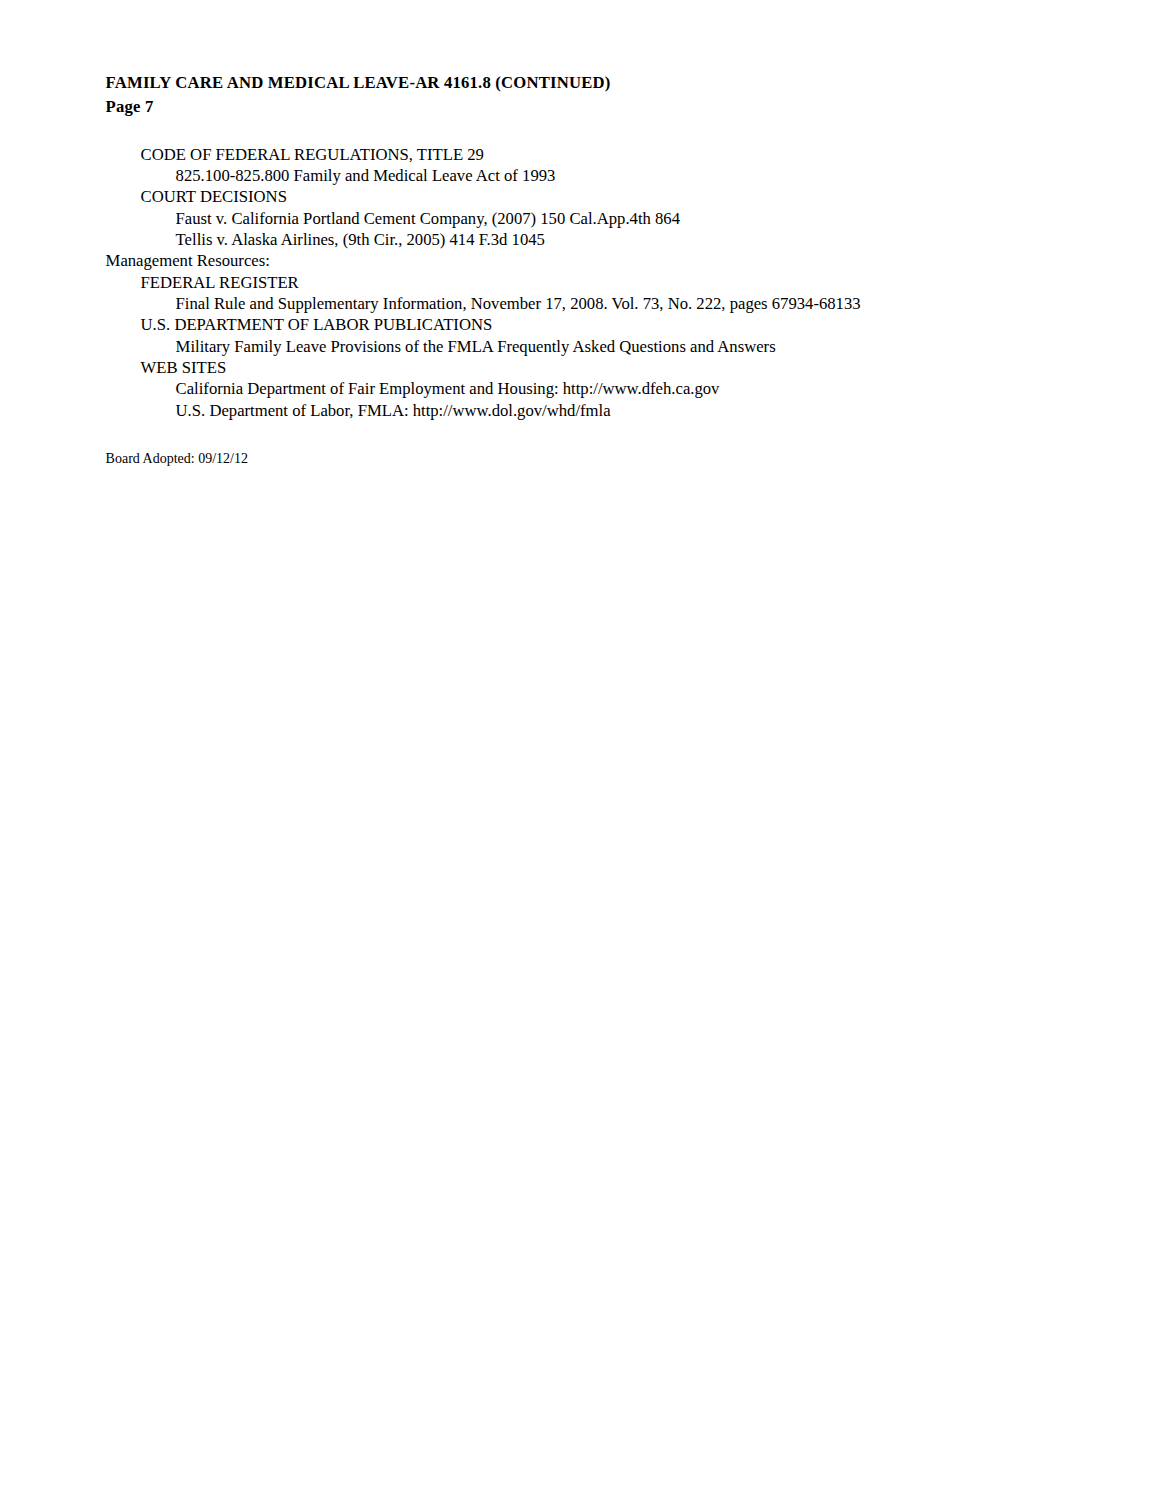FAMILY CARE AND MEDICAL LEAVE-AR 4161.8 (CONTINUED) Page 7
CODE OF FEDERAL REGULATIONS, TITLE 29
825.100-825.800 Family and Medical Leave Act of 1993
COURT DECISIONS
Faust v. California Portland Cement Company, (2007) 150 Cal.App.4th 864
Tellis v. Alaska Airlines, (9th Cir., 2005) 414 F.3d 1045
Management Resources:
FEDERAL REGISTER
Final Rule and Supplementary Information, November 17, 2008. Vol. 73, No. 222, pages 67934-68133
U.S. DEPARTMENT OF LABOR PUBLICATIONS
Military Family Leave Provisions of the FMLA Frequently Asked Questions and Answers
WEB SITES
California Department of Fair Employment and Housing: http://www.dfeh.ca.gov
U.S. Department of Labor, FMLA: http://www.dol.gov/whd/fmla
Board Adopted: 09/12/12